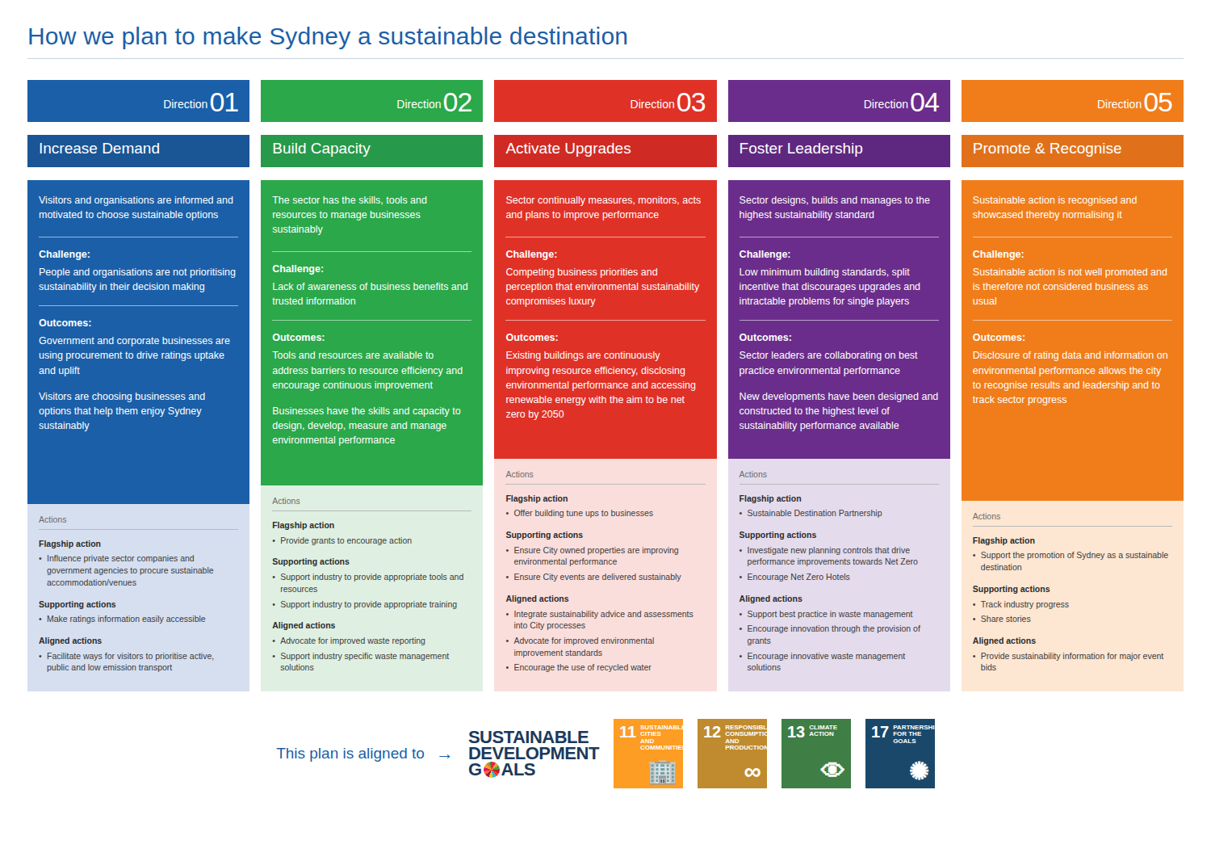How we plan to make Sydney a sustainable destination
Direction01
Increase Demand
Visitors and organisations are informed and motivated to choose sustainable options
Challenge:
People and organisations are not prioritising sustainability in their decision making
Outcomes:
Government and corporate businesses are using procurement to drive ratings uptake and uplift
Visitors are choosing businesses and options that help them enjoy Sydney sustainably
Actions
Flagship action
Influence private sector companies and government agencies to procure sustainable accommodation/venues
Supporting actions
Make ratings information easily accessible
Aligned actions
Facilitate ways for visitors to prioritise active, public and low emission transport
Direction02
Build Capacity
The sector has the skills, tools and resources to manage businesses sustainably
Challenge:
Lack of awareness of business benefits and trusted information
Outcomes:
Tools and resources are available to address barriers to resource efficiency and encourage continuous improvement
Businesses have the skills and capacity to design, develop, measure and manage environmental performance
Actions
Flagship action
Provide grants to encourage action
Supporting actions
Support industry to provide appropriate tools and resources
Support industry to provide appropriate training
Aligned actions
Advocate for improved waste reporting
Support industry specific waste management solutions
Direction03
Activate Upgrades
Sector continually measures, monitors, acts and plans to improve performance
Challenge:
Competing business priorities and perception that environmental sustainability compromises luxury
Outcomes:
Existing buildings are continuously improving resource efficiency, disclosing environmental performance and accessing renewable energy with the aim to be net zero by 2050
Actions
Flagship action
Offer building tune ups to businesses
Supporting actions
Ensure City owned properties are improving environmental performance
Ensure City events are delivered sustainably
Aligned actions
Integrate sustainability advice and assessments into City processes
Advocate for improved environmental improvement standards
Encourage the use of recycled water
Direction04
Foster Leadership
Sector designs, builds and manages to the highest sustainability standard
Challenge:
Low minimum building standards, split incentive that discourages upgrades and intractable problems for single players
Outcomes:
Sector leaders are collaborating on best practice environmental performance
New developments have been designed and constructed to the highest level of sustainability performance available
Actions
Flagship action
Sustainable Destination Partnership
Supporting actions
Investigate new planning controls that drive performance improvements towards Net Zero
Encourage Net Zero Hotels
Aligned actions
Support best practice in waste management
Encourage innovation through the provision of grants
Encourage innovative waste management solutions
Direction05
Promote & Recognise
Sustainable action is recognised and showcased thereby normalising it
Challenge:
Sustainable action is not well promoted and is therefore not considered business as usual
Outcomes:
Disclosure of rating data and information on environmental performance allows the city to recognise results and leadership and to track sector progress
Actions
Flagship action
Support the promotion of Sydney as a sustainable destination
Supporting actions
Track industry progress
Share stories
Aligned actions
Provide sustainability information for major event bids
This plan is aligned to →
Sustainable Development G ALS
11 Sustainable Cities
and Communities
🏢
12 Responsible
Consumption
and Production
∞
13 Climate
Action
👁
17 Partnerships
for the Goals
✺